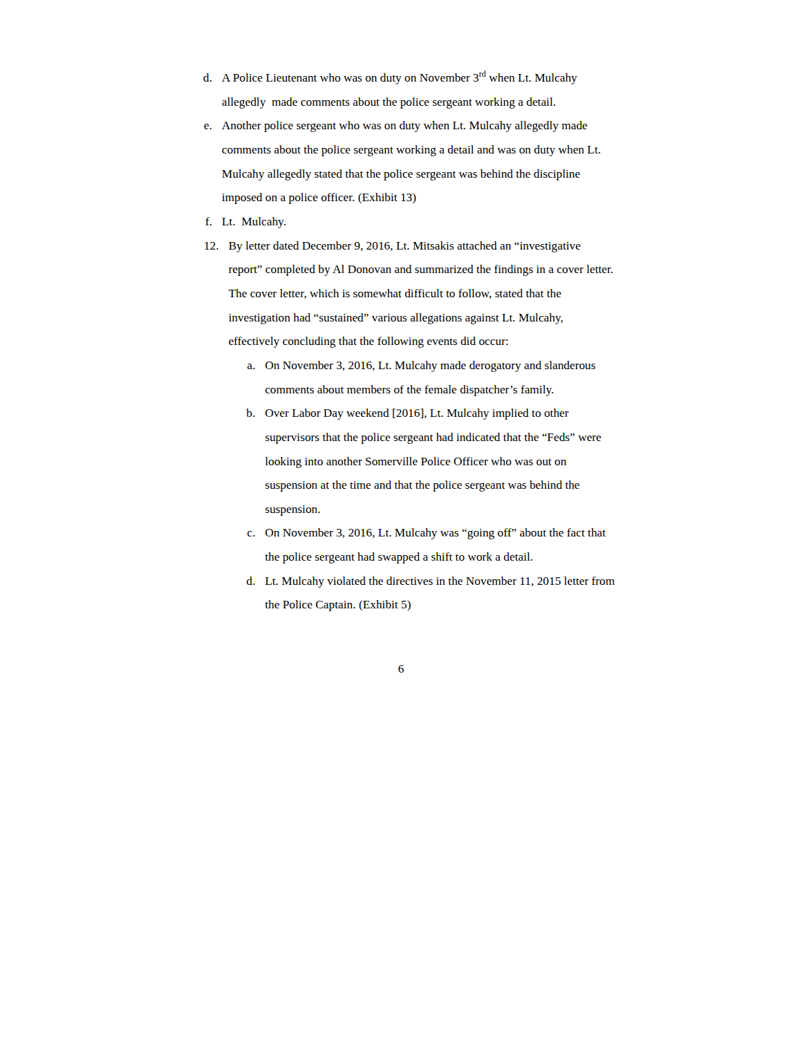A Police Lieutenant who was on duty on November 3rd when Lt. Mulcahy allegedly made comments about the police sergeant working a detail.
Another police sergeant who was on duty when Lt. Mulcahy allegedly made comments about the police sergeant working a detail and was on duty when Lt. Mulcahy allegedly stated that the police sergeant was behind the discipline imposed on a police officer. (Exhibit 13)
Lt. Mulcahy.
By letter dated December 9, 2016, Lt. Mitsakis attached an “investigative report” completed by Al Donovan and summarized the findings in a cover letter. The cover letter, which is somewhat difficult to follow, stated that the investigation had “sustained” various allegations against Lt. Mulcahy, effectively concluding that the following events did occur:
On November 3, 2016, Lt. Mulcahy made derogatory and slanderous comments about members of the female dispatcher’s family.
Over Labor Day weekend [2016], Lt. Mulcahy implied to other supervisors that the police sergeant had indicated that the “Feds” were looking into another Somerville Police Officer who was out on suspension at the time and that the police sergeant was behind the suspension.
On November 3, 2016, Lt. Mulcahy was “going off” about the fact that the police sergeant had swapped a shift to work a detail.
Lt. Mulcahy violated the directives in the November 11, 2015 letter from the Police Captain. (Exhibit 5)
6